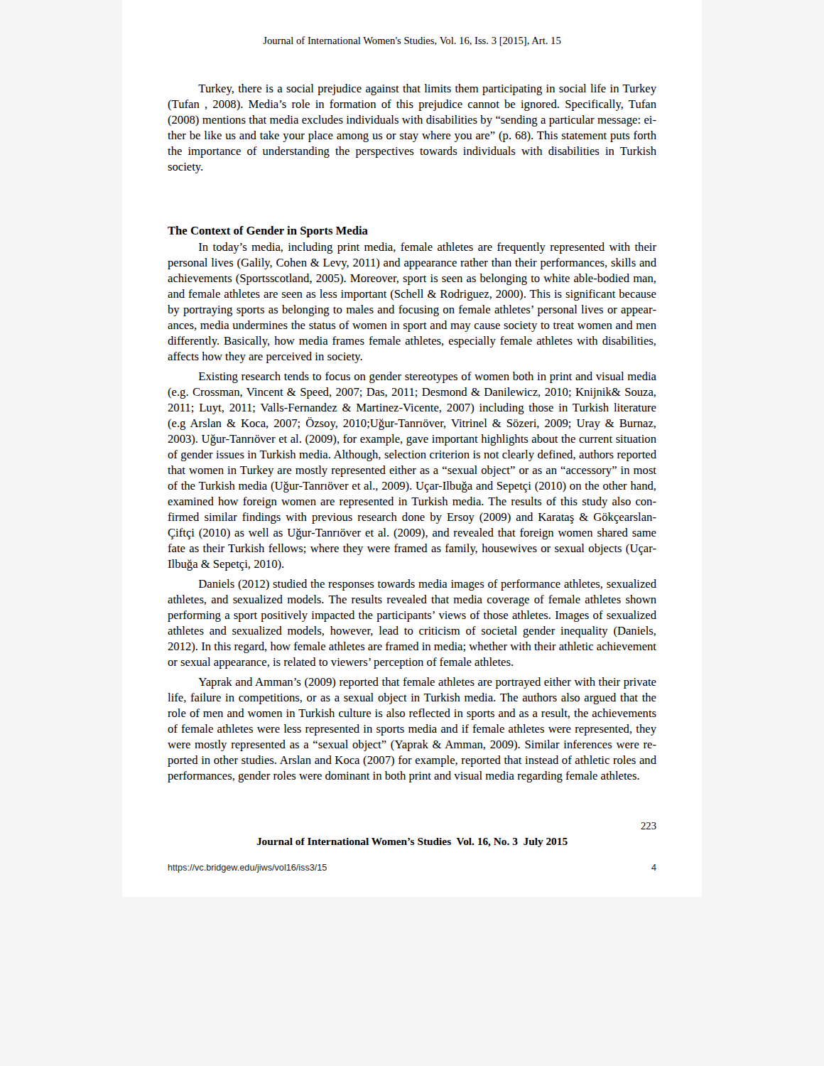Journal of International Women's Studies, Vol. 16, Iss. 3 [2015], Art. 15
Turkey, there is a social prejudice against that limits them participating in social life in Turkey (Tufan , 2008). Media’s role in formation of this prejudice cannot be ignored. Specifically, Tufan (2008) mentions that media excludes individuals with disabilities by “sending a particular message: either be like us and take your place among us or stay where you are” (p. 68). This statement puts forth the importance of understanding the perspectives towards individuals with disabilities in Turkish society.
The Context of Gender in Sports Media
In today’s media, including print media, female athletes are frequently represented with their personal lives (Galily, Cohen & Levy, 2011) and appearance rather than their performances, skills and achievements (Sportsscotland, 2005). Moreover, sport is seen as belonging to white able-bodied man, and female athletes are seen as less important (Schell & Rodriguez, 2000). This is significant because by portraying sports as belonging to males and focusing on female athletes’ personal lives or appearances, media undermines the status of women in sport and may cause society to treat women and men differently. Basically, how media frames female athletes, especially female athletes with disabilities, affects how they are perceived in society.
Existing research tends to focus on gender stereotypes of women both in print and visual media (e.g. Crossman, Vincent & Speed, 2007; Das, 2011; Desmond & Danilewicz, 2010; Knijnik& Souza, 2011; Luyt, 2011; Valls-Fernandez & Martinez-Vicente, 2007) including those in Turkish literature (e.g Arslan & Koca, 2007; Özsoy, 2010;Uğur-Tanrıöver, Vitrinel & Sözeri, 2009; Uray & Burnaz, 2003). Uğur-Tanrıöver et al. (2009), for example, gave important highlights about the current situation of gender issues in Turkish media. Although, selection criterion is not clearly defined, authors reported that women in Turkey are mostly represented either as a “sexual object” or as an “accessory” in most of the Turkish media (Uğur-Tanrıöver et al., 2009). Uçar-Ilbuğa and Sepetçi (2010) on the other hand, examined how foreign women are represented in Turkish media. The results of this study also confirmed similar findings with previous research done by Ersoy (2009) and Karataş & Gökçearslan-Çiftçi (2010) as well as Uğur-Tanrıöver et al. (2009), and revealed that foreign women shared same fate as their Turkish fellows; where they were framed as family, housewives or sexual objects (Uçar-Ilbuğa & Sepetçi, 2010).
Daniels (2012) studied the responses towards media images of performance athletes, sexualized athletes, and sexualized models. The results revealed that media coverage of female athletes shown performing a sport positively impacted the participants’ views of those athletes. Images of sexualized athletes and sexualized models, however, lead to criticism of societal gender inequality (Daniels, 2012). In this regard, how female athletes are framed in media; whether with their athletic achievement or sexual appearance, is related to viewers’ perception of female athletes.
Yaprak and Amman’s (2009) reported that female athletes are portrayed either with their private life, failure in competitions, or as a sexual object in Turkish media. The authors also argued that the role of men and women in Turkish culture is also reflected in sports and as a result, the achievements of female athletes were less represented in sports media and if female athletes were represented, they were mostly represented as a “sexual object” (Yaprak & Amman, 2009). Similar inferences were reported in other studies. Arslan and Koca (2007) for example, reported that instead of athletic roles and performances, gender roles were dominant in both print and visual media regarding female athletes.
223
Journal of International Women’s Studies Vol. 16, No. 3 July 2015
https://vc.bridgew.edu/jiws/vol16/iss3/15 4